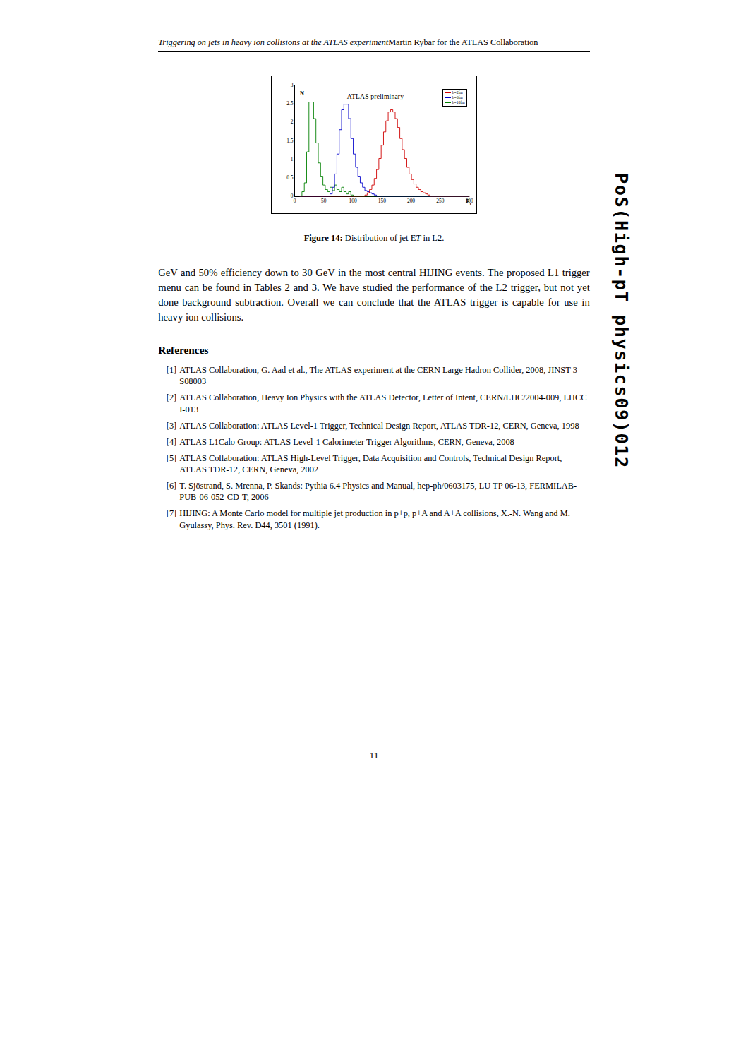Triggering on jets in heavy ion collisions at the ATLAS experimentMartin Rybar for the ATLAS Collaboration
N
3
2.5
2
1.5
1
0.5
0
0
50
100
150
200
250
300
Et
ATLAS preliminary
b=2fm
b=6fm
b=10fm
Figure 14: Distribution of jet ET in L2.
GeV and 50% efficiency down to 30 GeV in the most central HIJING events. The proposed L1 trigger menu can be found in Tables 2 and 3. We have studied the performance of the L2 trigger, but not yet done background subtraction. Overall we can conclude that the ATLAS trigger is capable for use in heavy ion collisions.
References
[1] ATLAS Collaboration, G. Aad et al., The ATLAS experiment at the CERN Large Hadron Collider, 2008, JINST-3-S08003
[2] ATLAS Collaboration, Heavy Ion Physics with the ATLAS Detector, Letter of Intent, CERN/LHC/2004-009, LHCC I-013
[3] ATLAS Collaboration: ATLAS Level-1 Trigger, Technical Design Report, ATLAS TDR-12, CERN, Geneva, 1998
[4] ATLAS L1Calo Group: ATLAS Level-1 Calorimeter Trigger Algorithms, CERN, Geneva, 2008
[5] ATLAS Collaboration: ATLAS High-Level Trigger, Data Acquisition and Controls, Technical Design Report, ATLAS TDR-12, CERN, Geneva, 2002
[6] T. Sjöstrand, S. Mrenna, P. Skands: Pythia 6.4 Physics and Manual, hep-ph/0603175, LU TP 06-13, FERMILAB-PUB-06-052-CD-T, 2006
[7] HIJING: A Monte Carlo model for multiple jet production in p+p, p+A and A+A collisions, X.-N. Wang and M. Gyulassy, Phys. Rev. D44, 3501 (1991).
PoS(High-pT physics09)012
11